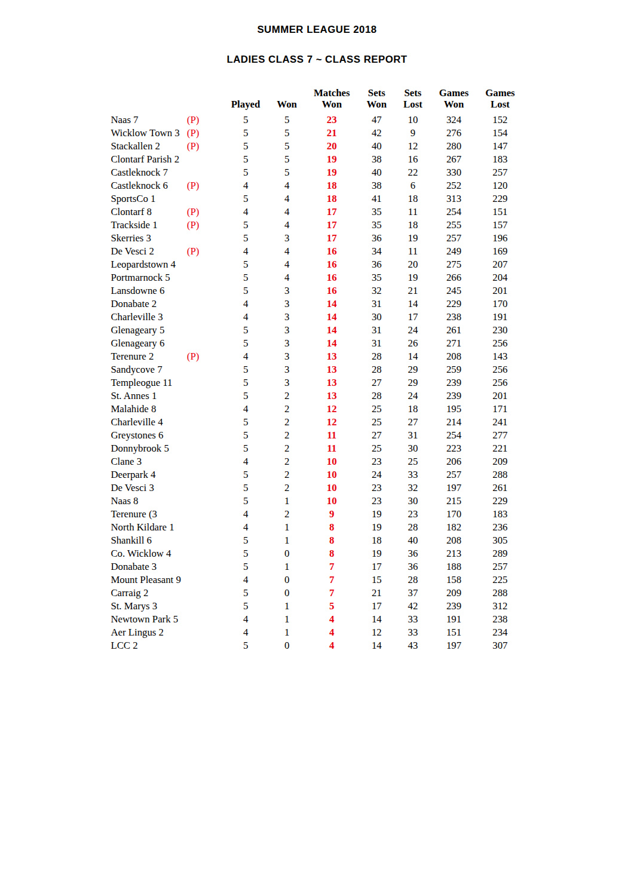SUMMER LEAGUE 2018
LADIES CLASS 7 ~ CLASS REPORT
| | Played | Won | Matches Won | Sets Won | Sets Lost | Games Won | Games Lost |
| --- | --- | --- | --- | --- | --- | --- | --- |
| Naas 7 | (P) | 5 | 5 | 23 | 47 | 10 | 324 | 152 |
| Wicklow Town 3 | (P) | 5 | 5 | 21 | 42 | 9 | 276 | 154 |
| Stackallen 2 | (P) | 5 | 5 | 20 | 40 | 12 | 280 | 147 |
| Clontarf Parish 2 | | 5 | 5 | 19 | 38 | 16 | 267 | 183 |
| Castleknock 7 | | 5 | 5 | 19 | 40 | 22 | 330 | 257 |
| Castleknock 6 | (P) | 4 | 4 | 18 | 38 | 6 | 252 | 120 |
| SportsCo 1 | | 5 | 4 | 18 | 41 | 18 | 313 | 229 |
| Clontarf 8 | (P) | 4 | 4 | 17 | 35 | 11 | 254 | 151 |
| Trackside 1 | (P) | 5 | 4 | 17 | 35 | 18 | 255 | 157 |
| Skerries 3 | | 5 | 3 | 17 | 36 | 19 | 257 | 196 |
| De Vesci 2 | (P) | 4 | 4 | 16 | 34 | 11 | 249 | 169 |
| Leopardstown 4 | | 5 | 4 | 16 | 36 | 20 | 275 | 207 |
| Portmarnock 5 | | 5 | 4 | 16 | 35 | 19 | 266 | 204 |
| Lansdowne 6 | | 5 | 3 | 16 | 32 | 21 | 245 | 201 |
| Donabate 2 | | 4 | 3 | 14 | 31 | 14 | 229 | 170 |
| Charleville 3 | | 4 | 3 | 14 | 30 | 17 | 238 | 191 |
| Glenageary 5 | | 5 | 3 | 14 | 31 | 24 | 261 | 230 |
| Glenageary 6 | | 5 | 3 | 14 | 31 | 26 | 271 | 256 |
| Terenure 2 | (P) | 4 | 3 | 13 | 28 | 14 | 208 | 143 |
| Sandycove 7 | | 5 | 3 | 13 | 28 | 29 | 259 | 256 |
| Templeogue 11 | | 5 | 3 | 13 | 27 | 29 | 239 | 256 |
| St. Annes 1 | | 5 | 2 | 13 | 28 | 24 | 239 | 201 |
| Malahide 8 | | 4 | 2 | 12 | 25 | 18 | 195 | 171 |
| Charleville 4 | | 5 | 2 | 12 | 25 | 27 | 214 | 241 |
| Greystones 6 | | 5 | 2 | 11 | 27 | 31 | 254 | 277 |
| Donnybrook 5 | | 5 | 2 | 11 | 25 | 30 | 223 | 221 |
| Clane 3 | | 4 | 2 | 10 | 23 | 25 | 206 | 209 |
| Deerpark 4 | | 5 | 2 | 10 | 24 | 33 | 257 | 288 |
| De Vesci 3 | | 5 | 2 | 10 | 23 | 32 | 197 | 261 |
| Naas 8 | | 5 | 1 | 10 | 23 | 30 | 215 | 229 |
| Terenure (3 | | 4 | 2 | 9 | 19 | 23 | 170 | 183 |
| North Kildare 1 | | 4 | 1 | 8 | 19 | 28 | 182 | 236 |
| Shankill 6 | | 5 | 1 | 8 | 18 | 40 | 208 | 305 |
| Co. Wicklow 4 | | 5 | 0 | 8 | 19 | 36 | 213 | 289 |
| Donabate 3 | | 5 | 1 | 7 | 17 | 36 | 188 | 257 |
| Mount Pleasant 9 | | 4 | 0 | 7 | 15 | 28 | 158 | 225 |
| Carraig 2 | | 5 | 0 | 7 | 21 | 37 | 209 | 288 |
| St. Marys 3 | | 5 | 1 | 5 | 17 | 42 | 239 | 312 |
| Newtown Park 5 | | 4 | 1 | 4 | 14 | 33 | 191 | 238 |
| Aer Lingus 2 | | 4 | 1 | 4 | 12 | 33 | 151 | 234 |
| LCC 2 | | 5 | 0 | 4 | 14 | 43 | 197 | 307 |